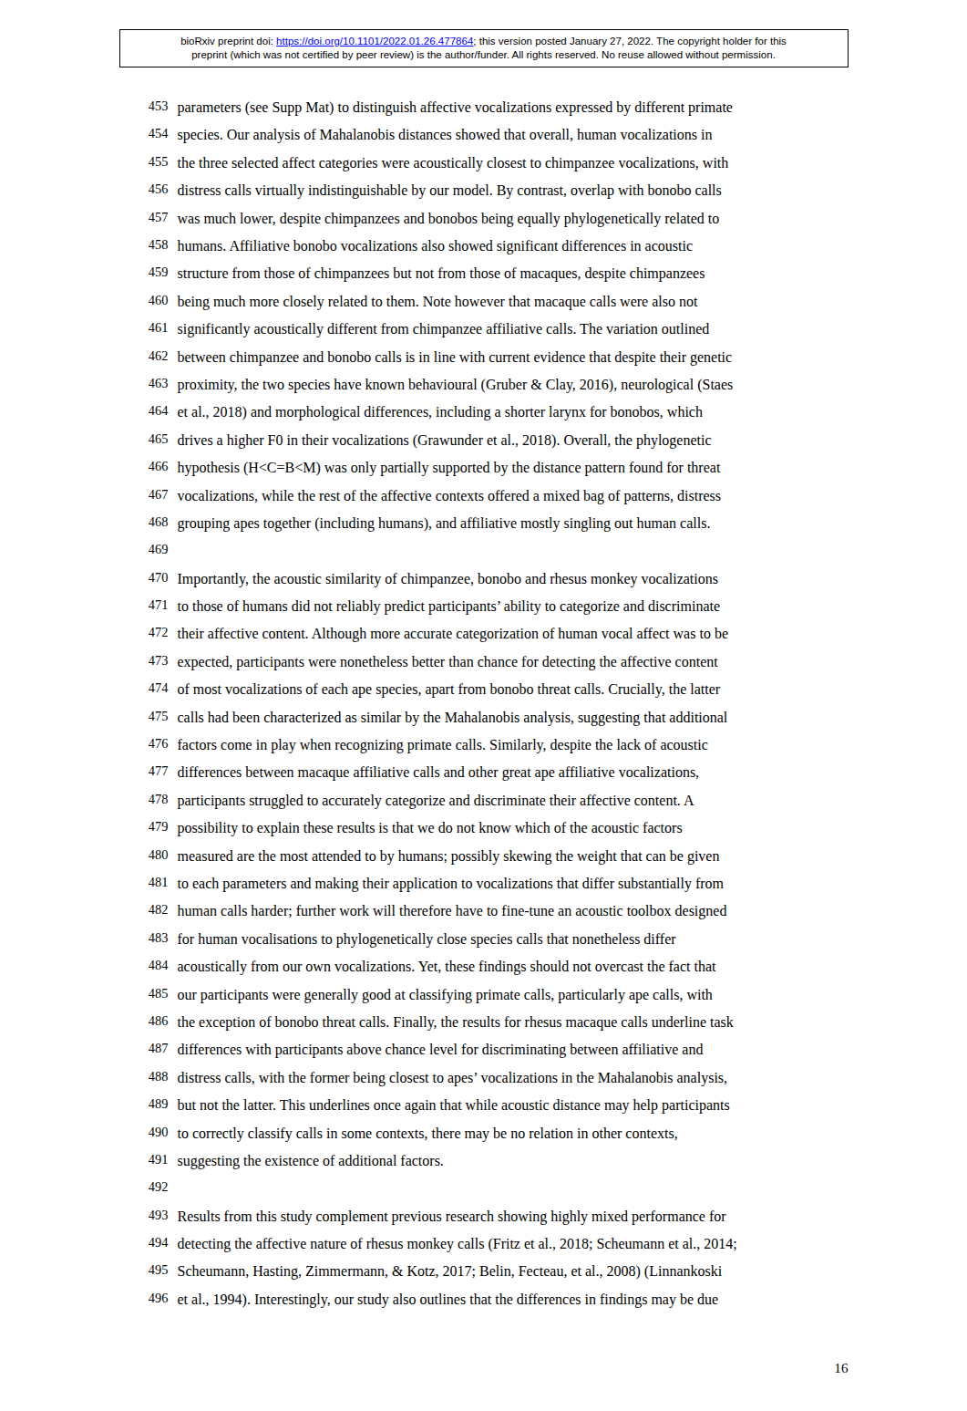bioRxiv preprint doi: https://doi.org/10.1101/2022.01.26.477864; this version posted January 27, 2022. The copyright holder for this preprint (which was not certified by peer review) is the author/funder. All rights reserved. No reuse allowed without permission.
parameters (see Supp Mat) to distinguish affective vocalizations expressed by different primate
species. Our analysis of Mahalanobis distances showed that overall, human vocalizations in
the three selected affect categories were acoustically closest to chimpanzee vocalizations, with
distress calls virtually indistinguishable by our model. By contrast, overlap with bonobo calls
was much lower, despite chimpanzees and bonobos being equally phylogenetically related to
humans. Affiliative bonobo vocalizations also showed significant differences in acoustic
structure from those of chimpanzees but not from those of macaques, despite chimpanzees
being much more closely related to them. Note however that macaque calls were also not
significantly acoustically different from chimpanzee affiliative calls. The variation outlined
between chimpanzee and bonobo calls is in line with current evidence that despite their genetic
proximity, the two species have known behavioural (Gruber & Clay, 2016), neurological (Staes
et al., 2018) and morphological differences, including a shorter larynx for bonobos, which
drives a higher F0 in their vocalizations (Grawunder et al., 2018). Overall, the phylogenetic
hypothesis (H<C=B<M) was only partially supported by the distance pattern found for threat
vocalizations, while the rest of the affective contexts offered a mixed bag of patterns, distress
grouping apes together (including humans), and affiliative mostly singling out human calls.
Importantly, the acoustic similarity of chimpanzee, bonobo and rhesus monkey vocalizations
to those of humans did not reliably predict participants’ ability to categorize and discriminate
their affective content. Although more accurate categorization of human vocal affect was to be
expected, participants were nonetheless better than chance for detecting the affective content
of most vocalizations of each ape species, apart from bonobo threat calls. Crucially, the latter
calls had been characterized as similar by the Mahalanobis analysis, suggesting that additional
factors come in play when recognizing primate calls. Similarly, despite the lack of acoustic
differences between macaque affiliative calls and other great ape affiliative vocalizations,
participants struggled to accurately categorize and discriminate their affective content. A
possibility to explain these results is that we do not know which of the acoustic factors
measured are the most attended to by humans; possibly skewing the weight that can be given
to each parameters and making their application to vocalizations that differ substantially from
human calls harder; further work will therefore have to fine-tune an acoustic toolbox designed
for human vocalisations to phylogenetically close species calls that nonetheless differ
acoustically from our own vocalizations. Yet, these findings should not overcast the fact that
our participants were generally good at classifying primate calls, particularly ape calls, with
the exception of bonobo threat calls. Finally, the results for rhesus macaque calls underline task
differences with participants above chance level for discriminating between affiliative and
distress calls, with the former being closest to apes’ vocalizations in the Mahalanobis analysis,
but not the latter. This underlines once again that while acoustic distance may help participants
to correctly classify calls in some contexts, there may be no relation in other contexts,
suggesting the existence of additional factors.
Results from this study complement previous research showing highly mixed performance for
detecting the affective nature of rhesus monkey calls (Fritz et al., 2018; Scheumann et al., 2014;
Scheumann, Hasting, Zimmermann, & Kotz, 2017; Belin, Fecteau, et al., 2008) (Linnankoski
et al., 1994). Interestingly, our study also outlines that the differences in findings may be due
16